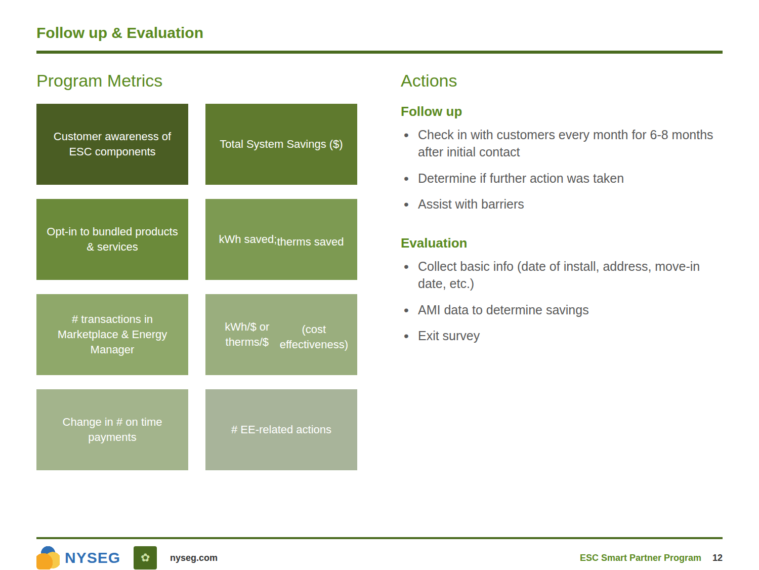Follow up & Evaluation
Program Metrics
Customer awareness of ESC components
Total System Savings ($)
Opt-in to bundled products & services
kWh saved;
therms saved
# transactions in Marketplace & Energy Manager
kWh/$ or therms/$
(cost effectiveness)
Change in # on time payments
# EE-related actions
Actions
Follow up
Check in with customers every month for 6-8 months after initial contact
Determine if further action was taken
Assist with barriers
Evaluation
Collect basic info (date of install, address, move-in date, etc.)
AMI data to determine savings
Exit survey
NYSEG
✿
nyseg.com
ESC Smart Partner Program 12